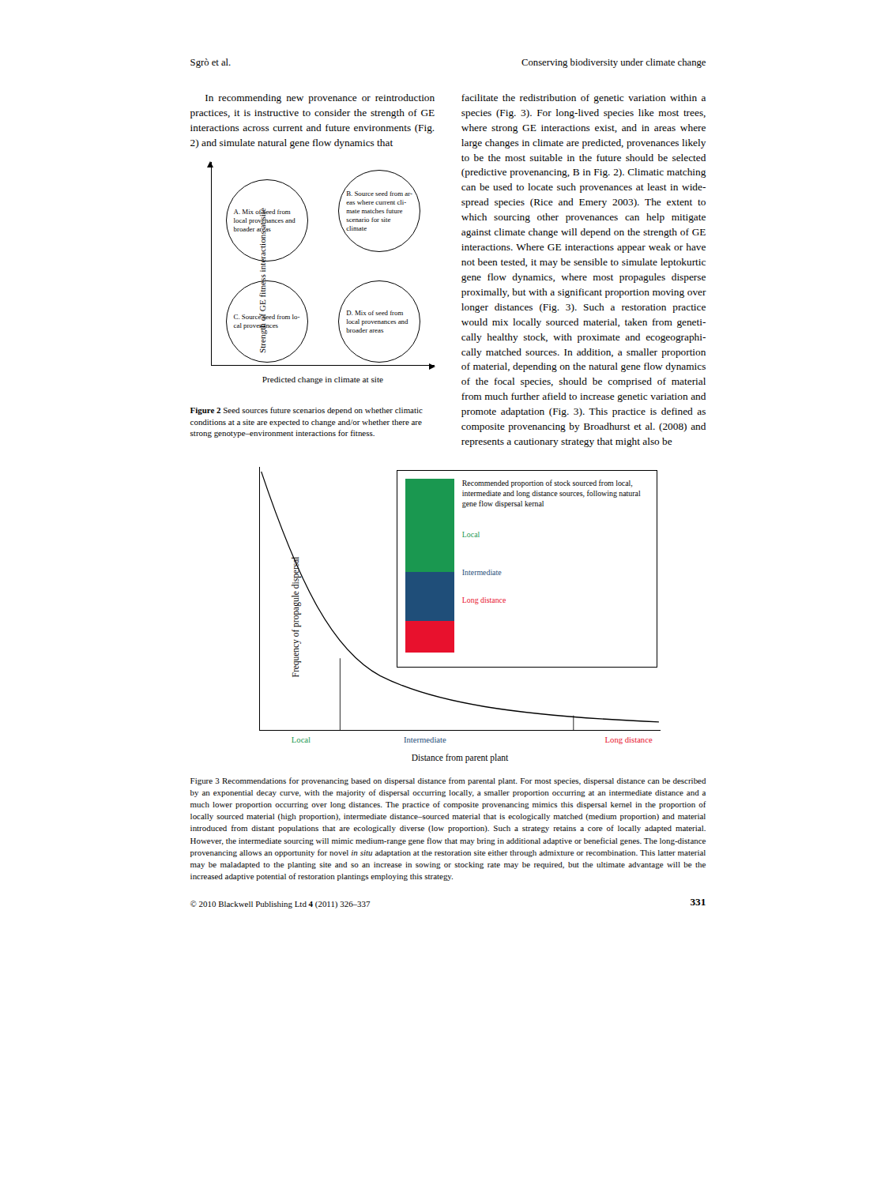Sgrò et al.
Conserving biodiversity under climate change
In recommending new provenance or reintroduction practices, it is instructive to consider the strength of GE interactions across current and future environments (Fig. 2) and simulate natural gene flow dynamics that
Strength of GE fitness interactions at site
A. Mix of seed from local provenances and broader areas
B. Source seed from areas where current climate matches future scenario for site climate
C. Source seed from local provenances
D. Mix of seed from local provenances and broader areas
Predicted change in climate at site
Figure 2 Seed sources future scenarios depend on whether climatic conditions at a site are expected to change and/or whether there are strong genotype–environment interactions for fitness.
facilitate the redistribution of genetic variation within a species (Fig. 3). For long-lived species like most trees, where strong GE interactions exist, and in areas where large changes in climate are predicted, provenances likely to be the most suitable in the future should be selected (predictive provenancing, B in Fig. 2). Climatic matching can be used to locate such provenances at least in widespread species (Rice and Emery 2003). The extent to which sourcing other provenances can help mitigate against climate change will depend on the strength of GE interactions. Where GE interactions appear weak or have not been tested, it may be sensible to simulate leptokurtic gene flow dynamics, where most propagules disperse proximally, but with a significant proportion moving over longer distances (Fig. 3). Such a restoration practice would mix locally sourced material, taken from genetically healthy stock, with proximate and ecogeographically matched sources. In addition, a smaller proportion of material, depending on the natural gene flow dynamics of the focal species, should be comprised of material from much further afield to increase genetic variation and promote adaptation (Fig. 3). This practice is defined as composite provenancing by Broadhurst et al. (2008) and represents a cautionary strategy that might also be
Frequency of propagule dispersal
Recommended proportion of stock sourced from local, intermediate and long distance sources, following natural gene flow dispersal kernal
Local
Intermediate
Long distance
Local Intermediate Long distance
Distance from parent plant
Figure 3 Recommendations for provenancing based on dispersal distance from parental plant. For most species, dispersal distance can be described by an exponential decay curve, with the majority of dispersal occurring locally, a smaller proportion occurring at an intermediate distance and a much lower proportion occurring over long distances. The practice of composite provenancing mimics this dispersal kernel in the proportion of locally sourced material (high proportion), intermediate distance–sourced material that is ecologically matched (medium proportion) and material introduced from distant populations that are ecologically diverse (low proportion). Such a strategy retains a core of locally adapted material. However, the intermediate sourcing will mimic medium-range gene flow that may bring in additional adaptive or beneficial genes. The long-distance provenancing allows an opportunity for novel in situ adaptation at the restoration site either through admixture or recombination. This latter material may be maladapted to the planting site and so an increase in sowing or stocking rate may be required, but the ultimate advantage will be the increased adaptive potential of restoration plantings employing this strategy.
© 2010 Blackwell Publishing Ltd 4 (2011) 326–337
331